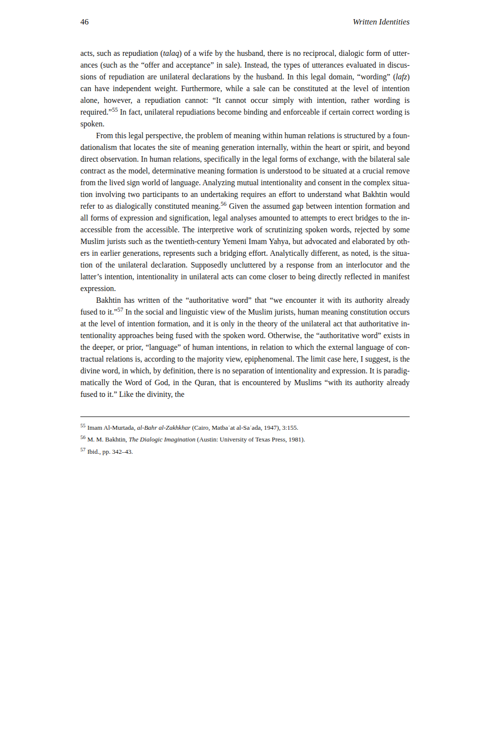46 Written Identities
acts, such as repudiation (talaq) of a wife by the husband, there is no reciprocal, dialogic form of utterances (such as the “offer and acceptance” in sale). Instead, the types of utterances evaluated in discussions of repudiation are unilateral declarations by the husband. In this legal domain, “wording” (lafz) can have independent weight. Furthermore, while a sale can be constituted at the level of intention alone, however, a repudiation cannot: “It cannot occur simply with intention, rather wording is required.”55 In fact, unilateral repudiations become binding and enforceable if certain correct wording is spoken.
From this legal perspective, the problem of meaning within human relations is structured by a foundationalism that locates the site of meaning generation internally, within the heart or spirit, and beyond direct observation. In human relations, specifically in the legal forms of exchange, with the bilateral sale contract as the model, determinative meaning formation is understood to be situated at a crucial remove from the lived sign world of language. Analyzing mutual intentionality and consent in the complex situation involving two participants to an undertaking requires an effort to understand what Bakhtin would refer to as dialogically constituted meaning.56 Given the assumed gap between intention formation and all forms of expression and signification, legal analyses amounted to attempts to erect bridges to the inaccessible from the accessible. The interpretive work of scrutinizing spoken words, rejected by some Muslim jurists such as the twentieth-century Yemeni Imam Yahya, but advocated and elaborated by others in earlier generations, represents such a bridging effort. Analytically different, as noted, is the situation of the unilateral declaration. Supposedly uncluttered by a response from an interlocutor and the latter’s intention, intentionality in unilateral acts can come closer to being directly reflected in manifest expression.
Bakhtin has written of the “authoritative word” that “we encounter it with its authority already fused to it.”57 In the social and linguistic view of the Muslim jurists, human meaning constitution occurs at the level of intention formation, and it is only in the theory of the unilateral act that authoritative intentionality approaches being fused with the spoken word. Otherwise, the “authoritative word” exists in the deeper, or prior, “language” of human intentions, in relation to which the external language of contractual relations is, according to the majority view, epiphenomenal. The limit case here, I suggest, is the divine word, in which, by definition, there is no separation of intentionality and expression. It is paradigmatically the Word of God, in the Quran, that is encountered by Muslims “with its authority already fused to it.” Like the divinity, the
55 Imam Al-Murtada, al-Bahr al-Zakhkhar (Cairo, Matbaʿat al-Saʿada, 1947), 3:155.
56 M. M. Bakhtin, The Dialogic Imagination (Austin: University of Texas Press, 1981).
57 Ibid., pp. 342–43.